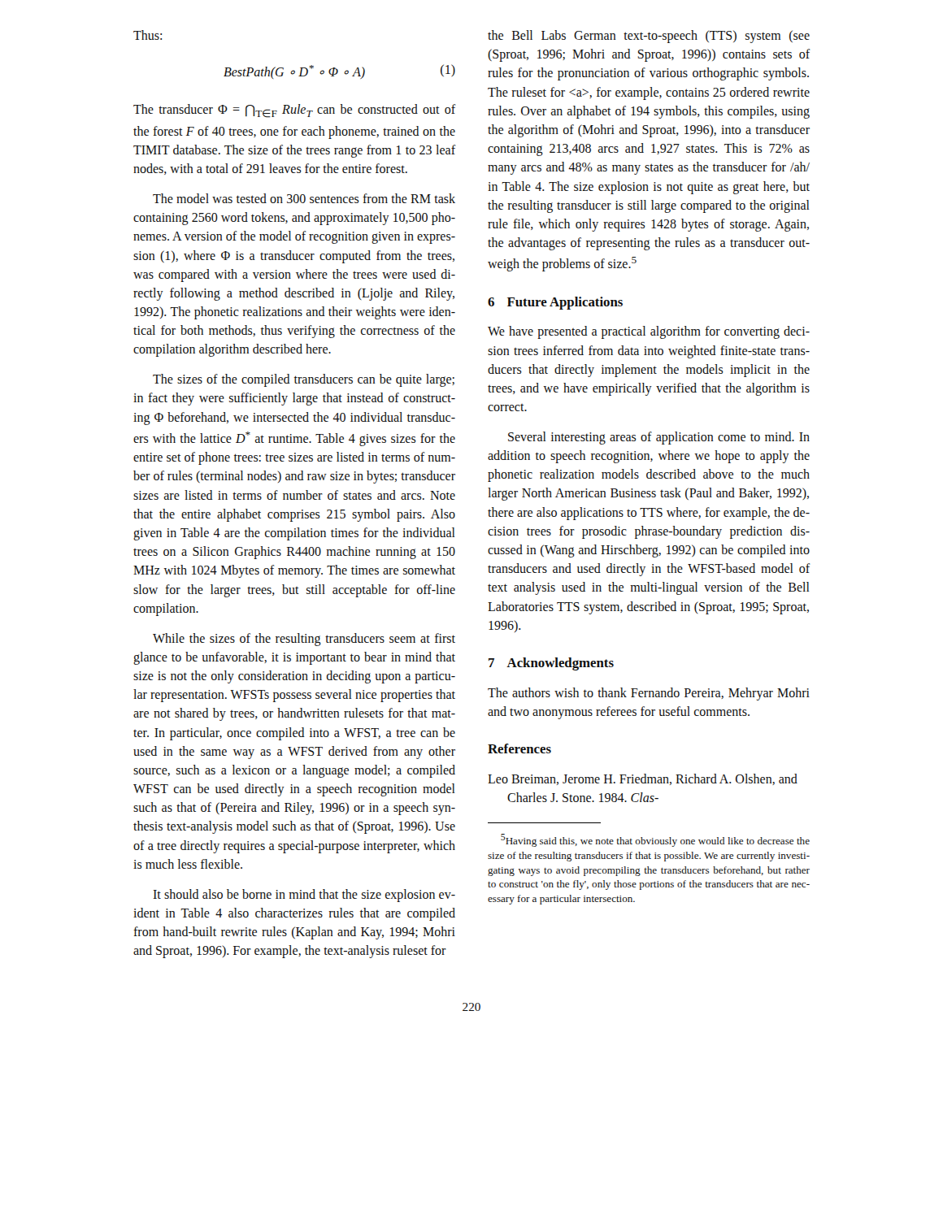Thus:
BestPath(G ∘ D* ∘ Φ ∘ A) (1)
The transducer Φ = ⋂T∈F RuleT can be constructed out of the forest F of 40 trees, one for each phoneme, trained on the TIMIT database. The size of the trees range from 1 to 23 leaf nodes, with a total of 291 leaves for the entire forest.
The model was tested on 300 sentences from the RM task containing 2560 word tokens, and approximately 10,500 phonemes. A version of the model of recognition given in expression (1), where Φ is a transducer computed from the trees, was compared with a version where the trees were used directly following a method described in (Ljolje and Riley, 1992). The phonetic realizations and their weights were identical for both methods, thus verifying the correctness of the compilation algorithm described here.
The sizes of the compiled transducers can be quite large; in fact they were sufficiently large that instead of constructing Φ beforehand, we intersected the 40 individual transducers with the lattice D* at runtime. Table 4 gives sizes for the entire set of phone trees: tree sizes are listed in terms of number of rules (terminal nodes) and raw size in bytes; transducer sizes are listed in terms of number of states and arcs. Note that the entire alphabet comprises 215 symbol pairs. Also given in Table 4 are the compilation times for the individual trees on a Silicon Graphics R4400 machine running at 150 MHz with 1024 Mbytes of memory. The times are somewhat slow for the larger trees, but still acceptable for off-line compilation.
While the sizes of the resulting transducers seem at first glance to be unfavorable, it is important to bear in mind that size is not the only consideration in deciding upon a particular representation. WFSTs possess several nice properties that are not shared by trees, or handwritten rulesets for that matter. In particular, once compiled into a WFST, a tree can be used in the same way as a WFST derived from any other source, such as a lexicon or a language model; a compiled WFST can be used directly in a speech recognition model such as that of (Pereira and Riley, 1996) or in a speech synthesis text-analysis model such as that of (Sproat, 1996). Use of a tree directly requires a special-purpose interpreter, which is much less flexible.
It should also be borne in mind that the size explosion evident in Table 4 also characterizes rules that are compiled from hand-built rewrite rules (Kaplan and Kay, 1994; Mohri and Sproat, 1996). For example, the text-analysis ruleset for
the Bell Labs German text-to-speech (TTS) system (see (Sproat, 1996; Mohri and Sproat, 1996)) contains sets of rules for the pronunciation of various orthographic symbols. The ruleset for <a>, for example, contains 25 ordered rewrite rules. Over an alphabet of 194 symbols, this compiles, using the algorithm of (Mohri and Sproat, 1996), into a transducer containing 213,408 arcs and 1,927 states. This is 72% as many arcs and 48% as many states as the transducer for /ah/ in Table 4. The size explosion is not quite as great here, but the resulting transducer is still large compared to the original rule file, which only requires 1428 bytes of storage. Again, the advantages of representing the rules as a transducer outweigh the problems of size.5
6 Future Applications
We have presented a practical algorithm for converting decision trees inferred from data into weighted finite-state transducers that directly implement the models implicit in the trees, and we have empirically verified that the algorithm is correct.
Several interesting areas of application come to mind. In addition to speech recognition, where we hope to apply the phonetic realization models described above to the much larger North American Business task (Paul and Baker, 1992), there are also applications to TTS where, for example, the decision trees for prosodic phrase-boundary prediction discussed in (Wang and Hirschberg, 1992) can be compiled into transducers and used directly in the WFST-based model of text analysis used in the multi-lingual version of the Bell Laboratories TTS system, described in (Sproat, 1995; Sproat, 1996).
7 Acknowledgments
The authors wish to thank Fernando Pereira, Mehryar Mohri and two anonymous referees for useful comments.
References
Leo Breiman, Jerome H. Friedman, Richard A. Olshen, and Charles J. Stone. 1984. Clas-
5Having said this, we note that obviously one would like to decrease the size of the resulting transducers if that is possible. We are currently investigating ways to avoid precompiling the transducers beforehand, but rather to construct 'on the fly', only those portions of the transducers that are necessary for a particular intersection.
220